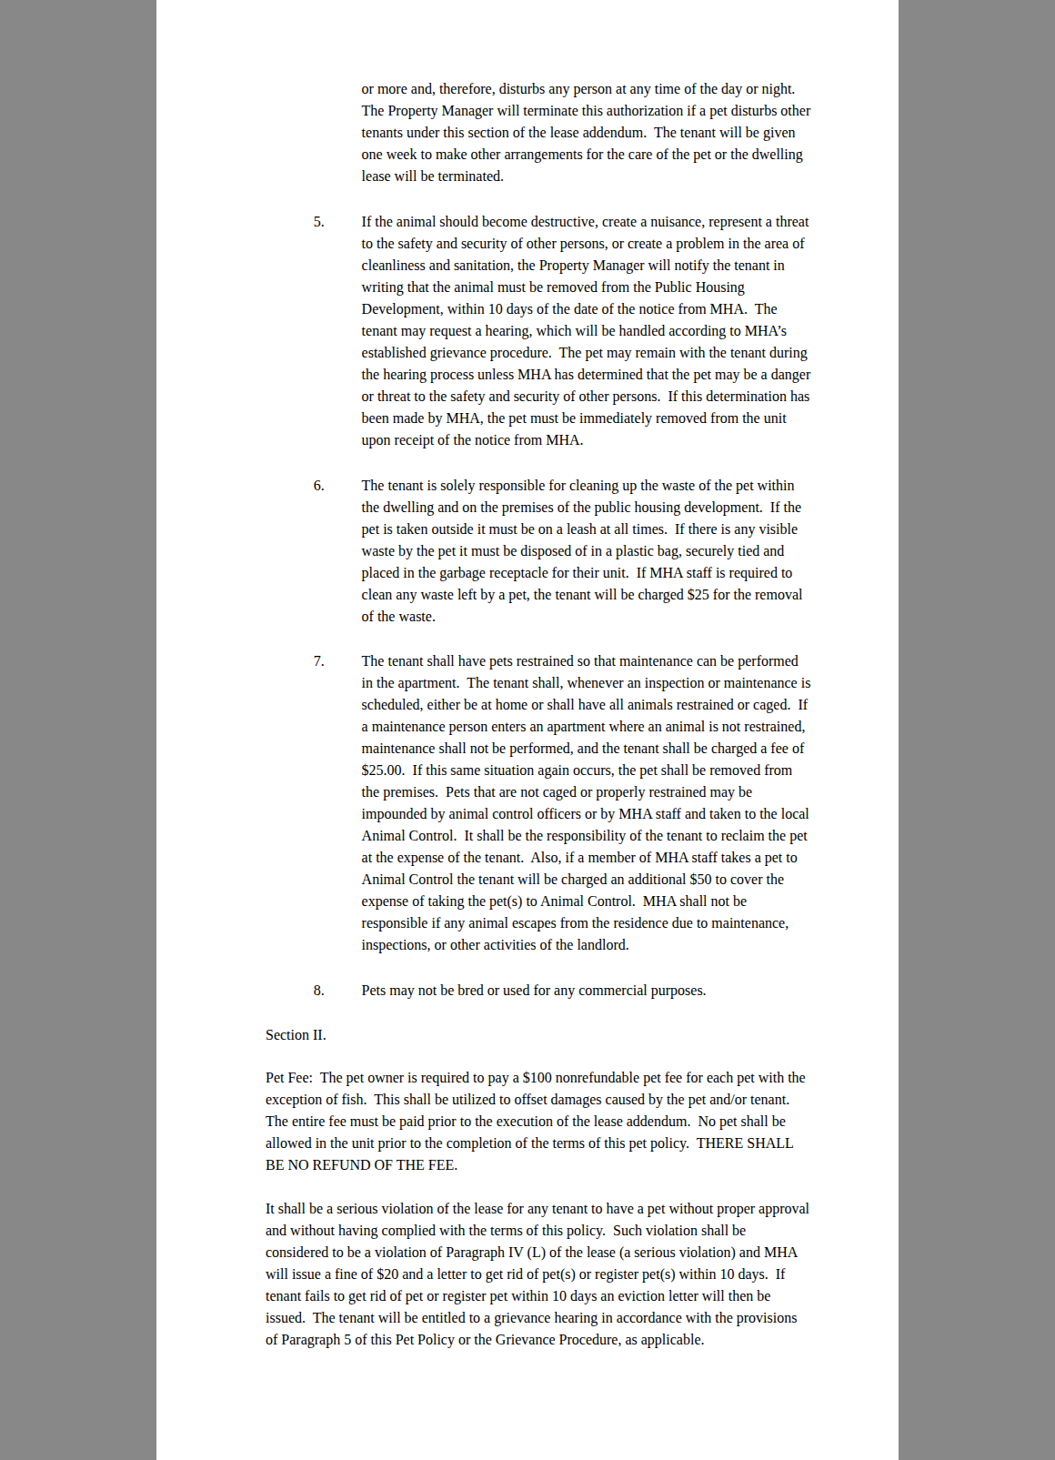or more and, therefore, disturbs any person at any time of the day or night. The Property Manager will terminate this authorization if a pet disturbs other tenants under this section of the lease addendum. The tenant will be given one week to make other arrangements for the care of the pet or the dwelling lease will be terminated.
5. If the animal should become destructive, create a nuisance, represent a threat to the safety and security of other persons, or create a problem in the area of cleanliness and sanitation, the Property Manager will notify the tenant in writing that the animal must be removed from the Public Housing Development, within 10 days of the date of the notice from MHA. The tenant may request a hearing, which will be handled according to MHA’s established grievance procedure. The pet may remain with the tenant during the hearing process unless MHA has determined that the pet may be a danger or threat to the safety and security of other persons. If this determination has been made by MHA, the pet must be immediately removed from the unit upon receipt of the notice from MHA.
6. The tenant is solely responsible for cleaning up the waste of the pet within the dwelling and on the premises of the public housing development. If the pet is taken outside it must be on a leash at all times. If there is any visible waste by the pet it must be disposed of in a plastic bag, securely tied and placed in the garbage receptacle for their unit. If MHA staff is required to clean any waste left by a pet, the tenant will be charged $25 for the removal of the waste.
7. The tenant shall have pets restrained so that maintenance can be performed in the apartment. The tenant shall, whenever an inspection or maintenance is scheduled, either be at home or shall have all animals restrained or caged. If a maintenance person enters an apartment where an animal is not restrained, maintenance shall not be performed, and the tenant shall be charged a fee of $25.00. If this same situation again occurs, the pet shall be removed from the premises. Pets that are not caged or properly restrained may be impounded by animal control officers or by MHA staff and taken to the local Animal Control. It shall be the responsibility of the tenant to reclaim the pet at the expense of the tenant. Also, if a member of MHA staff takes a pet to Animal Control the tenant will be charged an additional $50 to cover the expense of taking the pet(s) to Animal Control. MHA shall not be responsible if any animal escapes from the residence due to maintenance, inspections, or other activities of the landlord.
8. Pets may not be bred or used for any commercial purposes.
Section II.
Pet Fee: The pet owner is required to pay a $100 nonrefundable pet fee for each pet with the exception of fish. This shall be utilized to offset damages caused by the pet and/or tenant. The entire fee must be paid prior to the execution of the lease addendum. No pet shall be allowed in the unit prior to the completion of the terms of this pet policy. THERE SHALL BE NO REFUND OF THE FEE.
It shall be a serious violation of the lease for any tenant to have a pet without proper approval and without having complied with the terms of this policy. Such violation shall be considered to be a violation of Paragraph IV (L) of the lease (a serious violation) and MHA will issue a fine of $20 and a letter to get rid of pet(s) or register pet(s) within 10 days. If tenant fails to get rid of pet or register pet within 10 days an eviction letter will then be issued. The tenant will be entitled to a grievance hearing in accordance with the provisions of Paragraph 5 of this Pet Policy or the Grievance Procedure, as applicable.